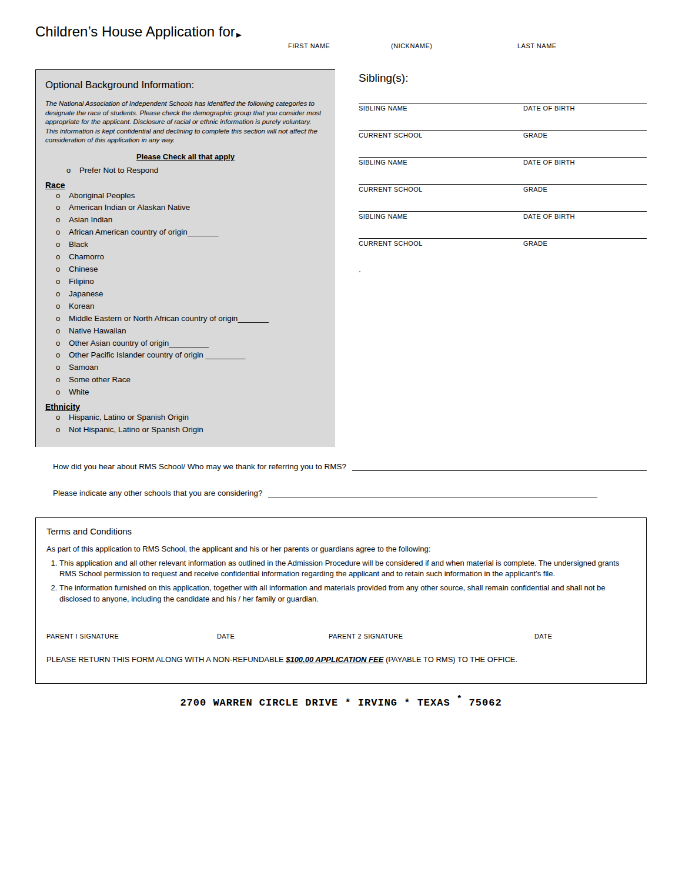Children’s House Application for
FIRST NAME (NICKNAME) LAST NAME
Optional Background Information:
The National Association of Independent Schools has identified the following categories to designate the race of students. Please check the demographic group that you consider most appropriate for the applicant. Disclosure of racial or ethnic information is purely voluntary. This information is kept confidential and declining to complete this section will not affect the consideration of this application in any way.
Please Check all that apply
Prefer Not to Respond
Race
Aboriginal Peoples
American Indian or Alaskan Native
Asian Indian
African American country of origin_______
Black
Chamorro
Chinese
Filipino
Japanese
Korean
Middle Eastern or North African country of origin_______
Native Hawaiian
Other Asian country of origin_________
Other Pacific Islander country of origin _________
Samoan
Some other Race
White
Ethnicity
Hispanic, Latino or Spanish Origin
Not Hispanic, Latino or Spanish Origin
Sibling(s):
SIBLING NAME DATE OF BIRTH
CURRENT SCHOOL GRADE
SIBLING NAME DATE OF BIRTH
CURRENT SCHOOL GRADE
SIBLING NAME DATE OF BIRTH
CURRENT SCHOOL GRADE
.
How did you hear about RMS School/ Who may we thank for referring you to RMS?
Please indicate any other schools that you are considering?
Terms and Conditions
As part of this application to RMS School, the applicant and his or her parents or guardians agree to the following:
This application and all other relevant information as outlined in the Admission Procedure will be considered if and when material is complete. The undersigned grants RMS School permission to request and receive confidential information regarding the applicant and to retain such information in the applicant’s file.
The information furnished on this application, together with all information and materials provided from any other source, shall remain confidential and shall not be disclosed to anyone, including the candidate and his / her family or guardian.
PARENT I SIGNATURE DATE PARENT 2 SIGNATURE DATE
PLEASE RETURN THIS FORM ALONG WITH A NON-REFUNDABLE $100.00 APPLICATION FEE (PAYABLE TO RMS) TO THE OFFICE.
2700 WARREN CIRCLE DRIVE * IRVING * TEXAS * 75062